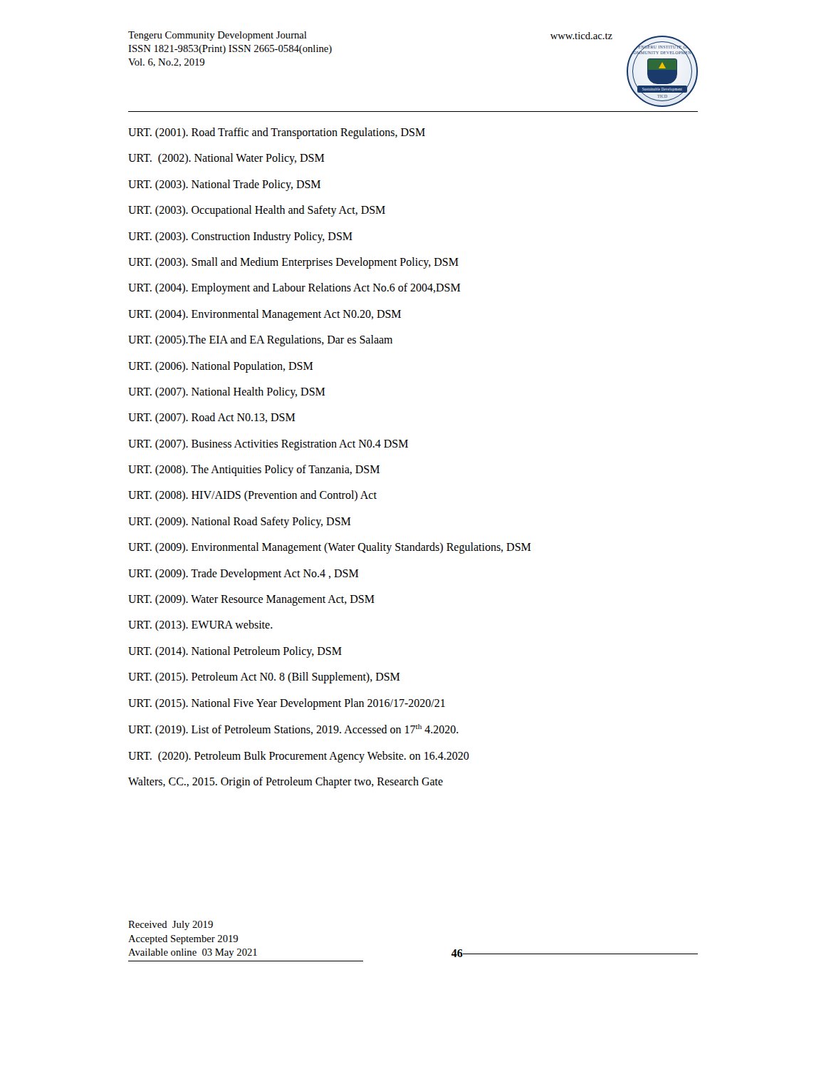Tengeru Community Development Journal
ISSN 1821-9853(Print) ISSN 2665-0584(online)
Vol. 6, No.2, 2019
www.ticd.ac.tz
TENGERU INSTITUTE OF COMMUNITY DEVELOPMENT
Sustainable Development
TICD
URT. (2001). Road Traffic and Transportation Regulations, DSM
URT. (2002). National Water Policy, DSM
URT. (2003). National Trade Policy, DSM
URT. (2003). Occupational Health and Safety Act, DSM
URT. (2003). Construction Industry Policy, DSM
URT. (2003). Small and Medium Enterprises Development Policy, DSM
URT. (2004). Employment and Labour Relations Act No.6 of 2004,DSM
URT. (2004). Environmental Management Act N0.20, DSM
URT. (2005).The EIA and EA Regulations, Dar es Salaam
URT. (2006). National Population, DSM
URT. (2007). National Health Policy, DSM
URT. (2007). Road Act N0.13, DSM
URT. (2007). Business Activities Registration Act N0.4 DSM
URT. (2008). The Antiquities Policy of Tanzania, DSM
URT. (2008). HIV/AIDS (Prevention and Control) Act
URT. (2009). National Road Safety Policy, DSM
URT. (2009). Environmental Management (Water Quality Standards) Regulations, DSM
URT. (2009). Trade Development Act No.4 , DSM
URT. (2009). Water Resource Management Act, DSM
URT. (2013). EWURA website.
URT. (2014). National Petroleum Policy, DSM
URT. (2015). Petroleum Act N0. 8 (Bill Supplement), DSM
URT. (2015). National Five Year Development Plan 2016/17-2020/21
URT. (2019). List of Petroleum Stations, 2019. Accessed on 17th 4.2020.
URT. (2020). Petroleum Bulk Procurement Agency Website. on 16.4.2020
Walters, CC., 2015. Origin of Petroleum Chapter two, Research Gate
Received July 2019
Accepted September 2019
Available online 03 May 2021
46